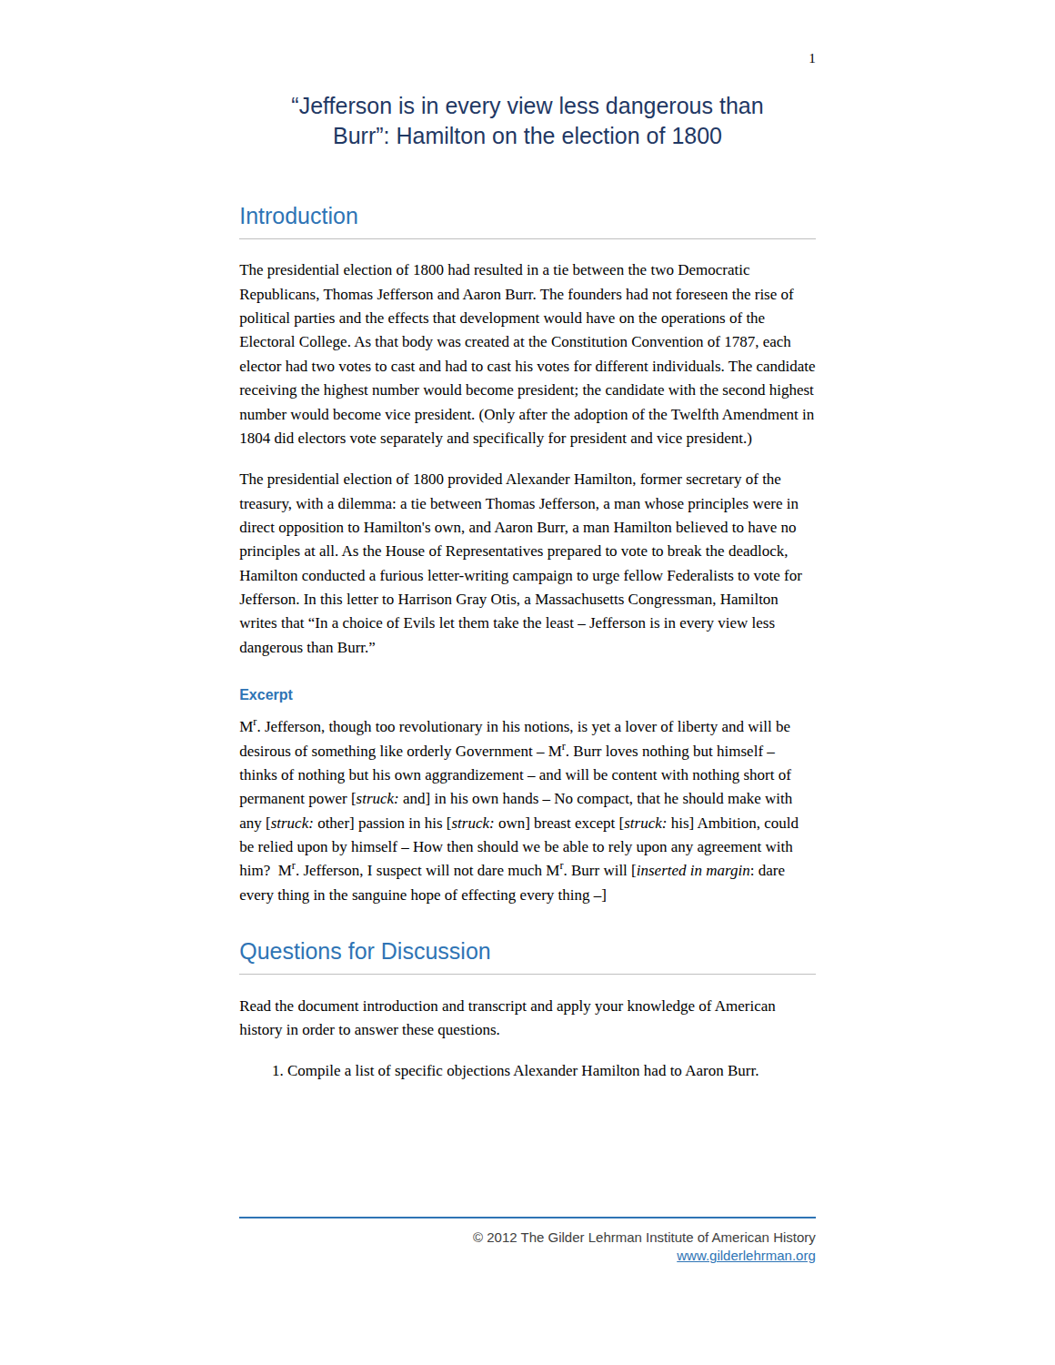1
“Jefferson is in every view less dangerous than Burr”: Hamilton on the election of 1800
Introduction
The presidential election of 1800 had resulted in a tie between the two Democratic Republicans, Thomas Jefferson and Aaron Burr. The founders had not foreseen the rise of political parties and the effects that development would have on the operations of the Electoral College. As that body was created at the Constitution Convention of 1787, each elector had two votes to cast and had to cast his votes for different individuals. The candidate receiving the highest number would become president; the candidate with the second highest number would become vice president. (Only after the adoption of the Twelfth Amendment in 1804 did electors vote separately and specifically for president and vice president.)
The presidential election of 1800 provided Alexander Hamilton, former secretary of the treasury, with a dilemma: a tie between Thomas Jefferson, a man whose principles were in direct opposition to Hamilton's own, and Aaron Burr, a man Hamilton believed to have no principles at all. As the House of Representatives prepared to vote to break the deadlock, Hamilton conducted a furious letter-writing campaign to urge fellow Federalists to vote for Jefferson. In this letter to Harrison Gray Otis, a Massachusetts Congressman, Hamilton writes that “In a choice of Evils let them take the least – Jefferson is in every view less dangerous than Burr.”
Excerpt
Mr. Jefferson, though too revolutionary in his notions, is yet a lover of liberty and will be desirous of something like orderly Government – Mr. Burr loves nothing but himself – thinks of nothing but his own aggrandizement – and will be content with nothing short of permanent power [struck: and] in his own hands – No compact, that he should make with any [struck: other] passion in his [struck: own] breast except [struck: his] Ambition, could be relied upon by himself – How then should we be able to rely upon any agreement with him? Mr. Jefferson, I suspect will not dare much Mr. Burr will [inserted in margin: dare every thing in the sanguine hope of effecting every thing –]
Questions for Discussion
Read the document introduction and transcript and apply your knowledge of American history in order to answer these questions.
Compile a list of specific objections Alexander Hamilton had to Aaron Burr.
© 2012 The Gilder Lehrman Institute of American History
www.gilderlehrman.org